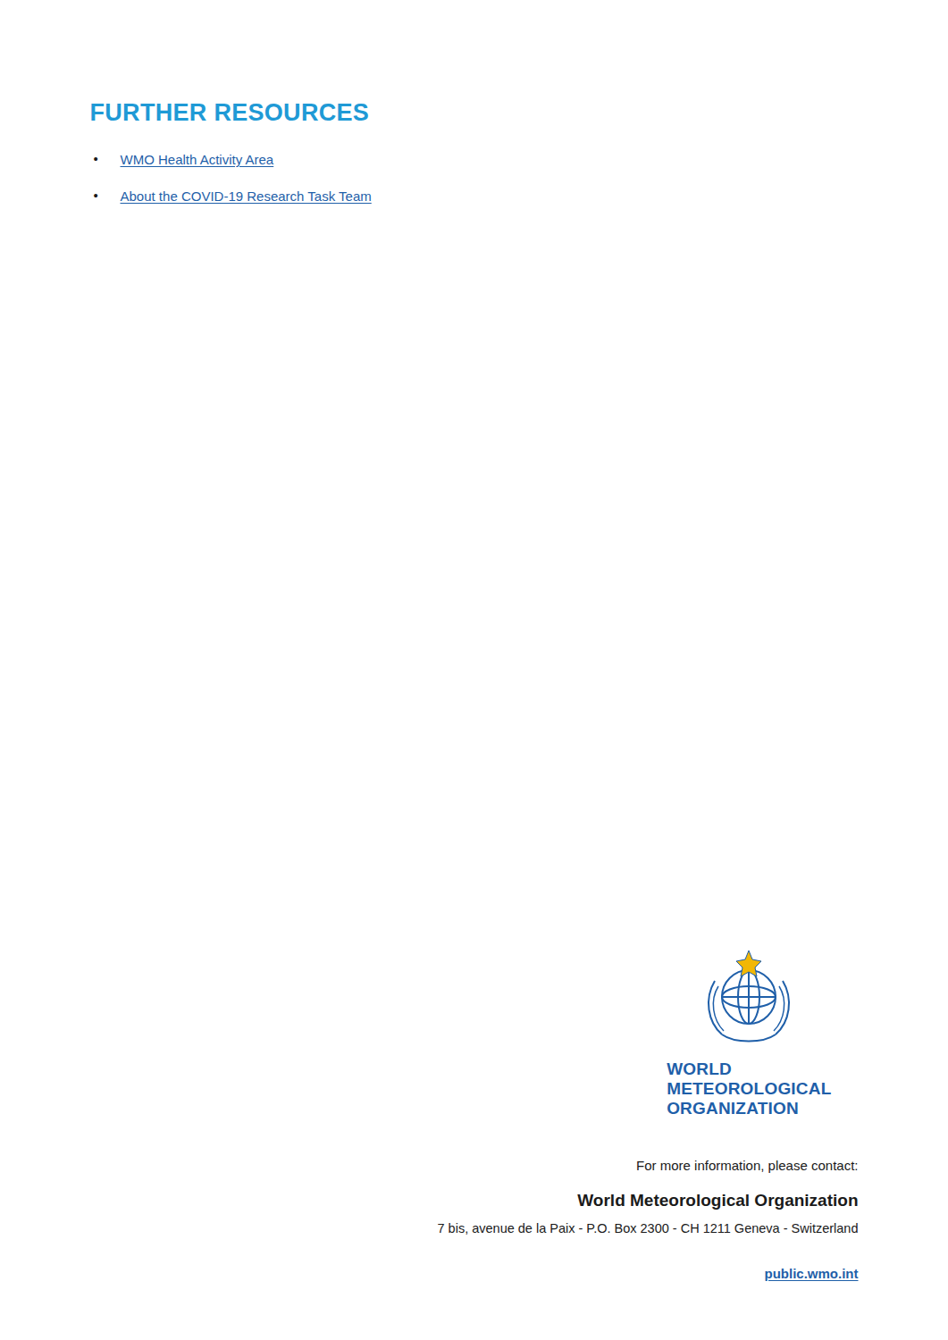FURTHER RESOURCES
WMO Health Activity Area
About the COVID-19 Research Task Team
WORLD
METEOROLOGICAL
ORGANIZATION
For more information, please contact: World Meteorological Organization 7 bis, avenue de la Paix - P.O. Box 2300 - CH 1211 Geneva - Switzerland public.wmo.int